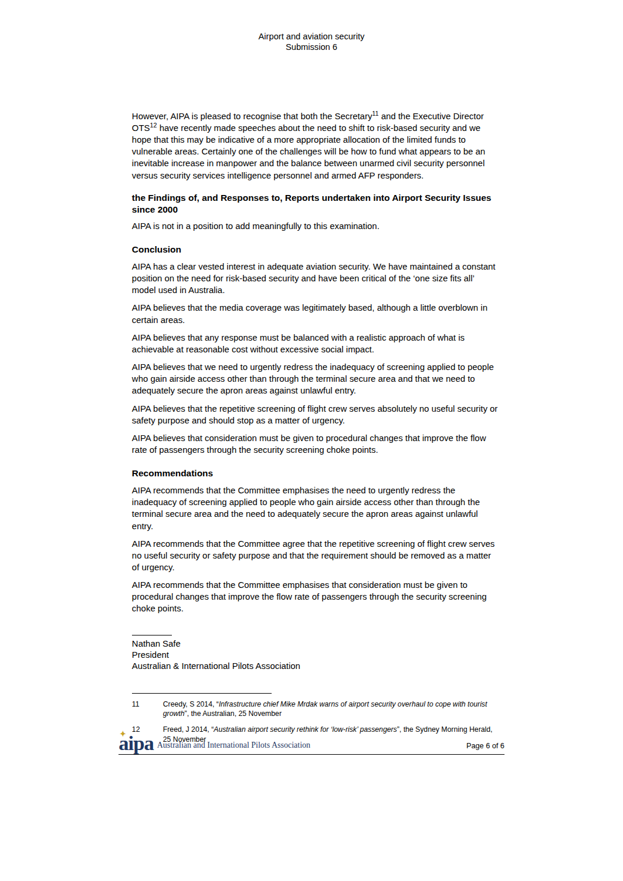Airport and aviation security Submission 6
However, AIPA is pleased to recognise that both the Secretary11 and the Executive Director OTS12 have recently made speeches about the need to shift to risk-based security and we hope that this may be indicative of a more appropriate allocation of the limited funds to vulnerable areas. Certainly one of the challenges will be how to fund what appears to be an inevitable increase in manpower and the balance between unarmed civil security personnel versus security services intelligence personnel and armed AFP responders.
the Findings of, and Responses to, Reports undertaken into Airport Security Issues since 2000
AIPA is not in a position to add meaningfully to this examination.
Conclusion
AIPA has a clear vested interest in adequate aviation security. We have maintained a constant position on the need for risk-based security and have been critical of the ‘one size fits all’ model used in Australia.
AIPA believes that the media coverage was legitimately based, although a little overblown in certain areas.
AIPA believes that any response must be balanced with a realistic approach of what is achievable at reasonable cost without excessive social impact.
AIPA believes that we need to urgently redress the inadequacy of screening applied to people who gain airside access other than through the terminal secure area and that we need to adequately secure the apron areas against unlawful entry.
AIPA believes that the repetitive screening of flight crew serves absolutely no useful security or safety purpose and should stop as a matter of urgency.
AIPA believes that consideration must be given to procedural changes that improve the flow rate of passengers through the security screening choke points.
Recommendations
AIPA recommends that the Committee emphasises the need to urgently redress the inadequacy of screening applied to people who gain airside access other than through the terminal secure area and the need to adequately secure the apron areas against unlawful entry.
AIPA recommends that the Committee agree that the repetitive screening of flight crew serves no useful security or safety purpose and that the requirement should be removed as a matter of urgency.
AIPA recommends that the Committee emphasises that consideration must be given to procedural changes that improve the flow rate of passengers through the security screening choke points.
Nathan Safe
President
Australian & International Pilots Association
11
Creedy, S 2014, “Infrastructure chief Mike Mrdak warns of airport security overhaul to cope with tourist growth”, the Australian, 25 November
12
Freed, J 2014, “Australian airport security rethink for ‘low-risk’ passengers”, the Sydney Morning Herald, 25 November
✦aipa
Australian and International Pilots Association
Page 6 of 6